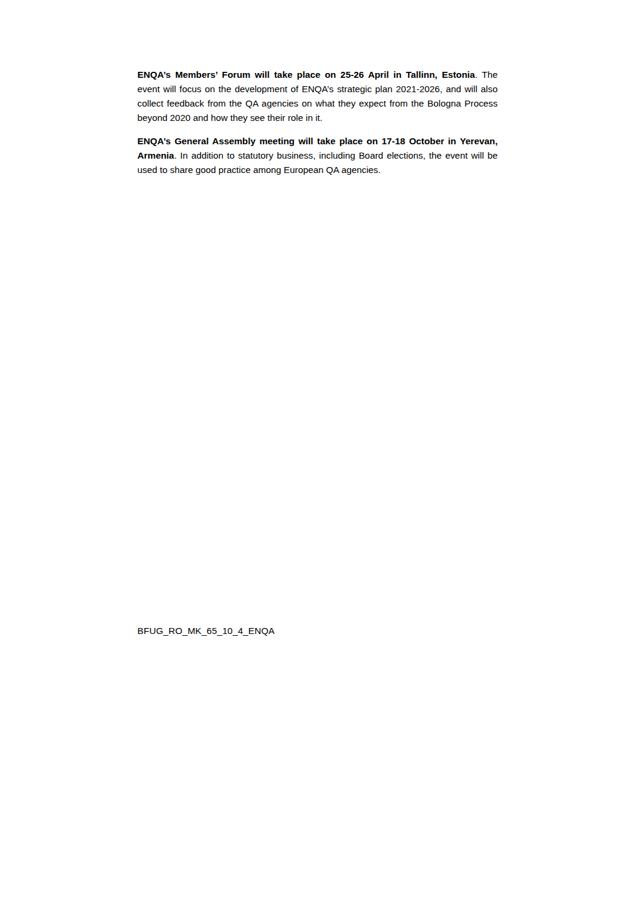ENQA’s Members’ Forum will take place on 25-26 April in Tallinn, Estonia. The event will focus on the development of ENQA’s strategic plan 2021-2026, and will also collect feedback from the QA agencies on what they expect from the Bologna Process beyond 2020 and how they see their role in it.
ENQA’s General Assembly meeting will take place on 17-18 October in Yerevan, Armenia. In addition to statutory business, including Board elections, the event will be used to share good practice among European QA agencies.
BFUG_RO_MK_65_10_4_ENQA